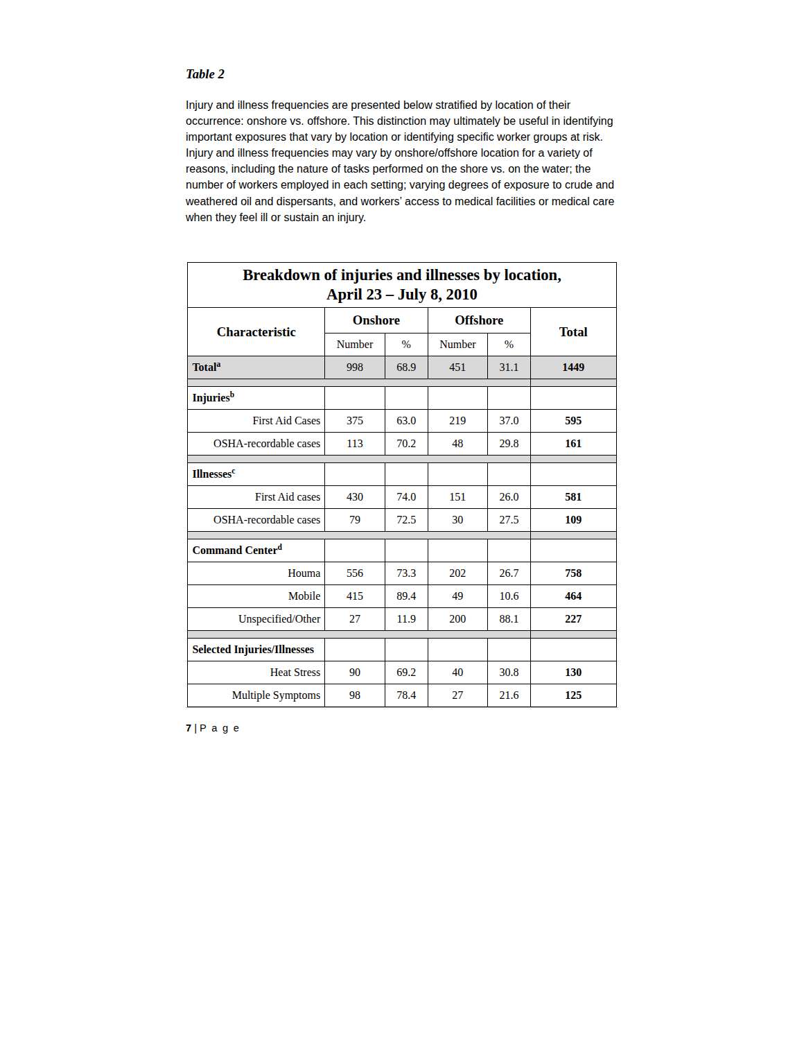Table 2
Injury and illness frequencies are presented below stratified by location of their occurrence: onshore vs. offshore. This distinction may ultimately be useful in identifying important exposures that vary by location or identifying specific worker groups at risk. Injury and illness frequencies may vary by onshore/offshore location for a variety of reasons, including the nature of tasks performed on the shore vs. on the water; the number of workers employed in each setting; varying degrees of exposure to crude and weathered oil and dispersants, and workers’ access to medical facilities or medical care when they feel ill or sustain an injury.
| Breakdown of injuries and illnesses by location, April 23 – July 8, 2010 |
| Characteristic | Onshore | Offshore | Total |
| Number | % | Number | % |
| Total a | 998 | 68.9 | 451 | 31.1 | 1449 |
| Injuries b | | | | | |
| First Aid Cases | 375 | 63.0 | 219 | 37.0 | 595 |
| OSHA-recordable cases | 113 | 70.2 | 48 | 29.8 | 161 |
| Illnesses c | | | | | |
| First Aid cases | 430 | 74.0 | 151 | 26.0 | 581 |
| OSHA-recordable cases | 79 | 72.5 | 30 | 27.5 | 109 |
| Command Center d | | | | | |
| Houma | 556 | 73.3 | 202 | 26.7 | 758 |
| Mobile | 415 | 89.4 | 49 | 10.6 | 464 |
| Unspecified/Other | 27 | 11.9 | 200 | 88.1 | 227 |
| Selected Injuries/Illnesses | | | | | |
| Heat Stress | 90 | 69.2 | 40 | 30.8 | 130 |
| Multiple Symptoms | 98 | 78.4 | 27 | 21.6 | 125 |
7 | P a g e